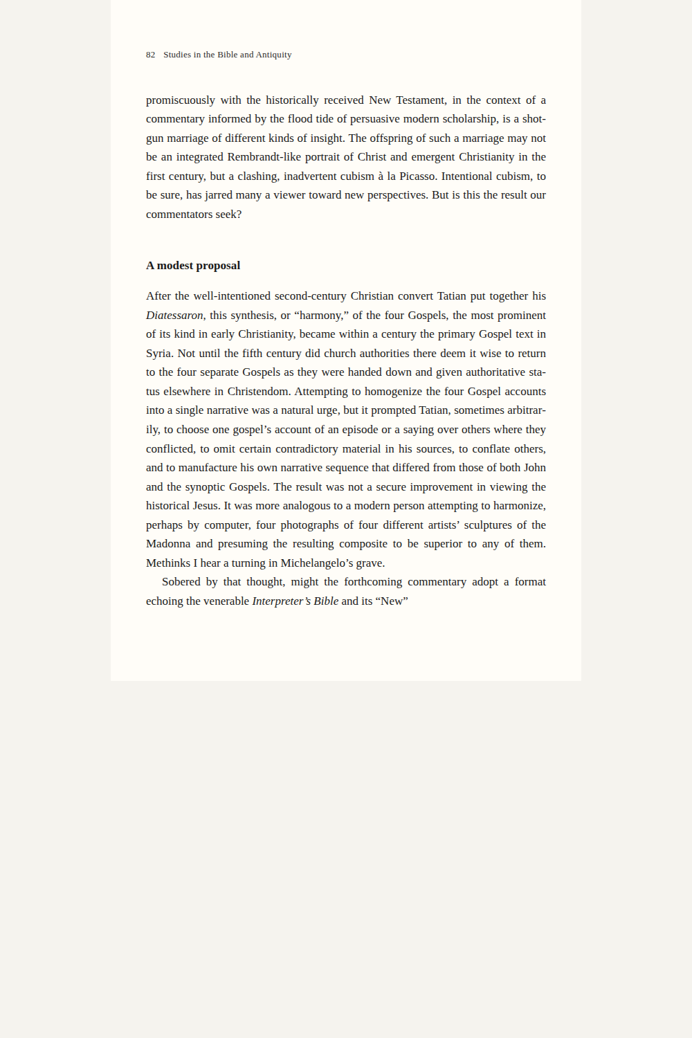82 Studies in the Bible and Antiquity
promiscuously with the historically received New Testament, in the context of a commentary informed by the flood tide of persuasive modern scholarship, is a shotgun marriage of different kinds of insight. The offspring of such a marriage may not be an integrated Rembrandt-like portrait of Christ and emergent Christianity in the first century, but a clashing, inadvertent cubism à la Picasso. Intentional cubism, to be sure, has jarred many a viewer toward new perspectives. But is this the result our commentators seek?
A modest proposal
After the well-intentioned second-century Christian convert Tatian put together his Diatessaron, this synthesis, or “harmony,” of the four Gospels, the most prominent of its kind in early Christianity, became within a century the primary Gospel text in Syria. Not until the fifth century did church authorities there deem it wise to return to the four separate Gospels as they were handed down and given authoritative status elsewhere in Christendom. Attempting to homogenize the four Gospel accounts into a single narrative was a natural urge, but it prompted Tatian, sometimes arbitrarily, to choose one gospel’s account of an episode or a saying over others where they conflicted, to omit certain contradictory material in his sources, to conflate others, and to manufacture his own narrative sequence that differed from those of both John and the synoptic Gospels. The result was not a secure improvement in viewing the historical Jesus. It was more analogous to a modern person attempting to harmonize, perhaps by computer, four photographs of four different artists’ sculptures of the Madonna and presuming the resulting composite to be superior to any of them. Methinks I hear a turning in Michelangelo’s grave.
Sobered by that thought, might the forthcoming commentary adopt a format echoing the venerable Interpreter’s Bible and its “New”